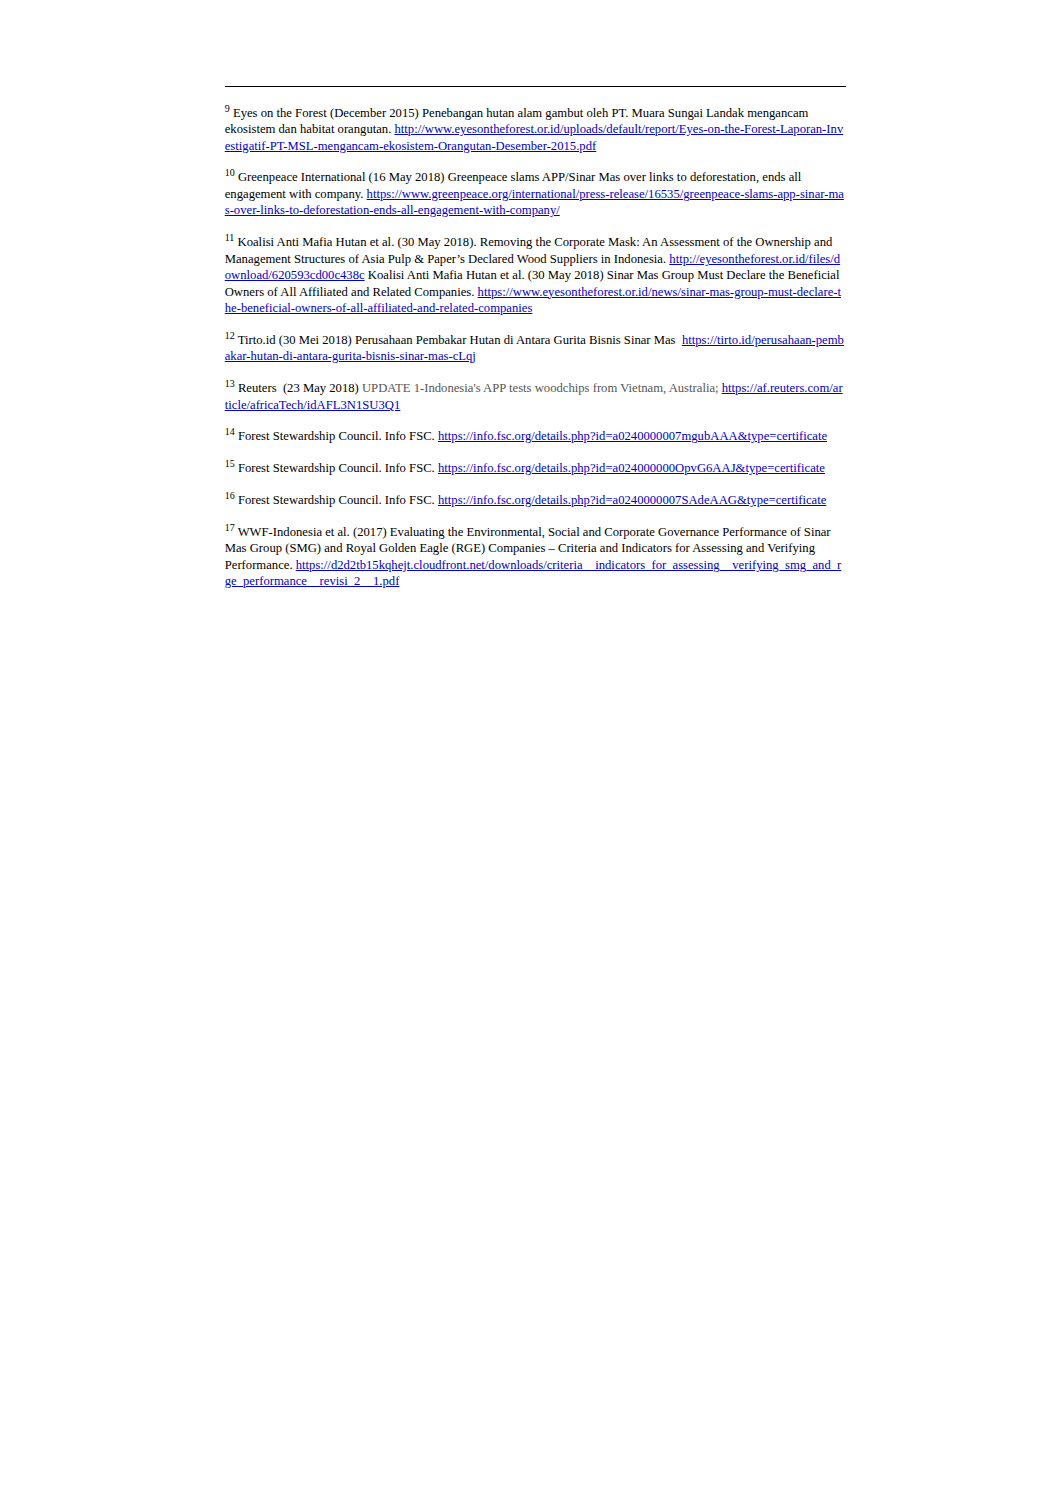9 Eyes on the Forest (December 2015) Penebangan hutan alam gambut oleh PT. Muara Sungai Landak mengancam ekosistem dan habitat orangutan. http://www.eyesontheforest.or.id/uploads/default/report/Eyes-on-the-Forest-Laporan-Investigatif-PT-MSL-mengancam-ekosistem-Orangutan-Desember-2015.pdf
10 Greenpeace International (16 May 2018) Greenpeace slams APP/Sinar Mas over links to deforestation, ends all engagement with company. https://www.greenpeace.org/international/press-release/16535/greenpeace-slams-app-sinar-mas-over-links-to-deforestation-ends-all-engagement-with-company/
11 Koalisi Anti Mafia Hutan et al. (30 May 2018). Removing the Corporate Mask: An Assessment of the Ownership and Management Structures of Asia Pulp & Paper’s Declared Wood Suppliers in Indonesia. http://eyesontheforest.or.id/files/download/620593cd00c438c Koalisi Anti Mafia Hutan et al. (30 May 2018) Sinar Mas Group Must Declare the Beneficial Owners of All Affiliated and Related Companies. https://www.eyesontheforest.or.id/news/sinar-mas-group-must-declare-the-beneficial-owners-of-all-affiliated-and-related-companies
12 Tirto.id (30 Mei 2018) Perusahaan Pembakar Hutan di Antara Gurita Bisnis Sinar Mas https://tirto.id/perusahaan-pembakar-hutan-di-antara-gurita-bisnis-sinar-mas-cLqj
13 Reuters (23 May 2018) UPDATE 1-Indonesia's APP tests woodchips from Vietnam, Australia; https://af.reuters.com/article/africaTech/idAFL3N1SU3Q1
14 Forest Stewardship Council. Info FSC. https://info.fsc.org/details.php?id=a0240000007mgubAAA&type=certificate
15 Forest Stewardship Council. Info FSC. https://info.fsc.org/details.php?id=a024000000OpvG6AAJ&type=certificate
16 Forest Stewardship Council. Info FSC. https://info.fsc.org/details.php?id=a0240000007SAdeAAG&type=certificate
17 WWF-Indonesia et al. (2017) Evaluating the Environmental, Social and Corporate Governance Performance of Sinar Mas Group (SMG) and Royal Golden Eagle (RGE) Companies – Criteria and Indicators for Assessing and Verifying Performance. https://d2d2tb15kqhejt.cloudfront.net/downloads/criteria__indicators_for_assessing__verifying_smg_and_rge_performance__revisi_2__1.pdf